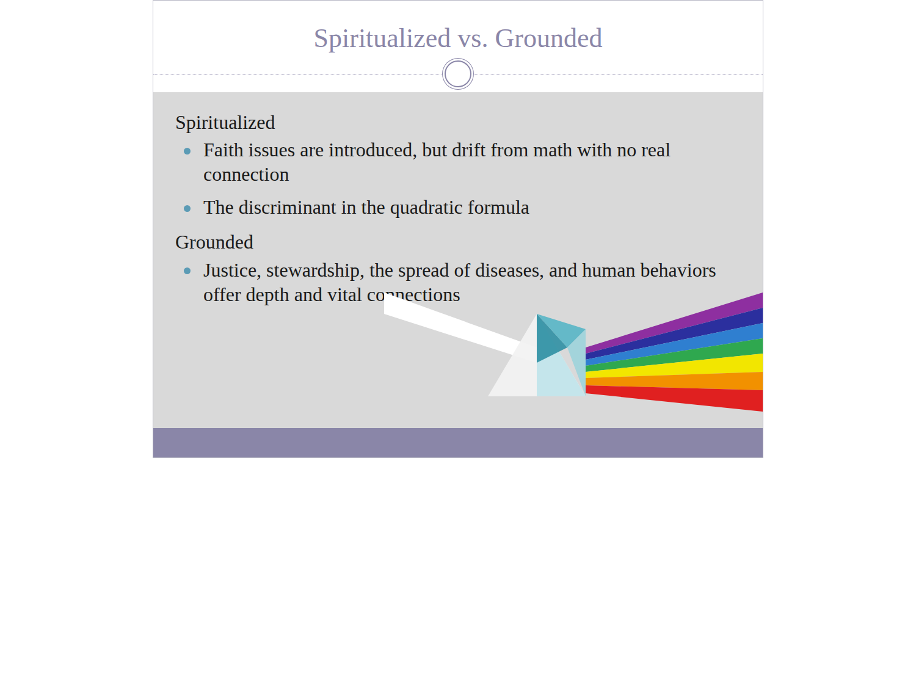Spiritualized vs. Grounded
Spiritualized
Faith issues are introduced, but drift from math with no real connection
The discriminant in the quadratic formula
Grounded
Justice, stewardship, the spread of diseases, and human behaviors offer depth and vital connections